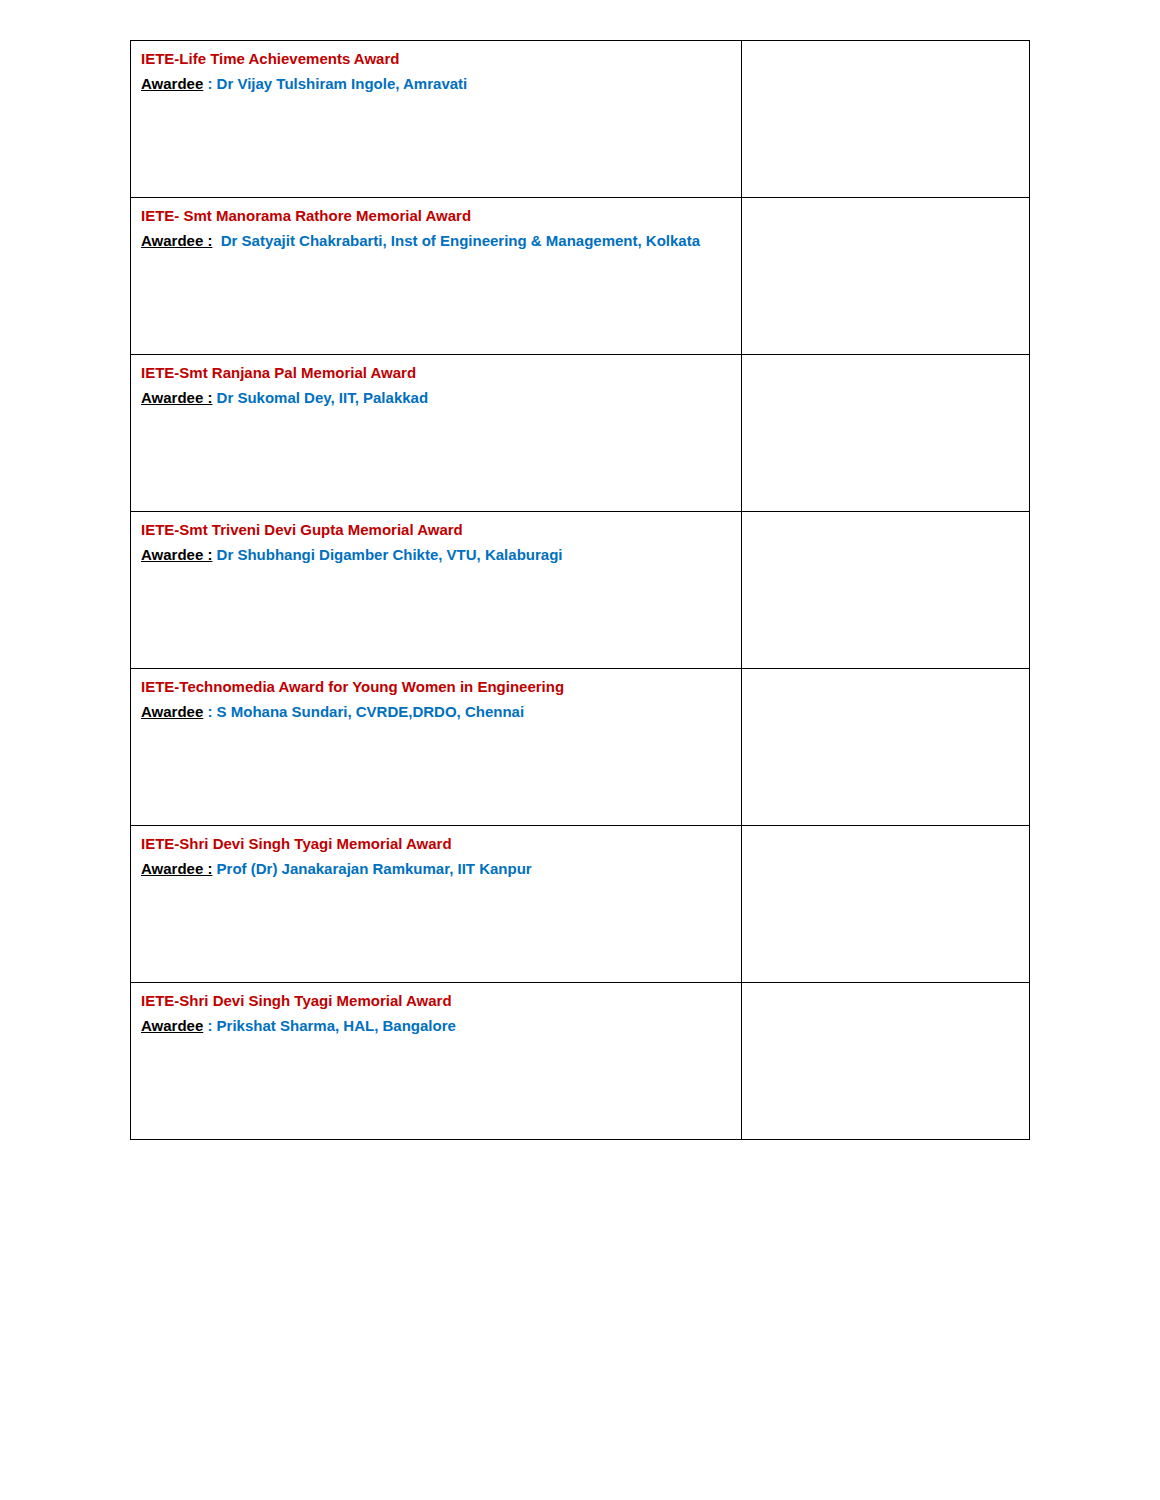| IETE-Life Time Achievements Award Awardee : Dr Vijay Tulshiram Ingole, Amravati | |
| IETE- Smt Manorama Rathore Memorial Award Awardee : Dr Satyajit Chakrabarti, Inst of Engineering & Management, Kolkata | |
| IETE-Smt Ranjana Pal Memorial Award Awardee : Dr Sukomal Dey, IIT, Palakkad | |
| IETE-Smt Triveni Devi Gupta Memorial Award Awardee : Dr Shubhangi Digamber Chikte, VTU, Kalaburagi | |
| IETE-Technomedia Award for Young Women in Engineering Awardee : S Mohana Sundari, CVRDE,DRDO, Chennai | |
| IETE-Shri Devi Singh Tyagi Memorial Award Awardee : Prof (Dr) Janakarajan Ramkumar, IIT Kanpur | |
| IETE-Shri Devi Singh Tyagi Memorial Award Awardee : Prikshat Sharma, HAL, Bangalore | |